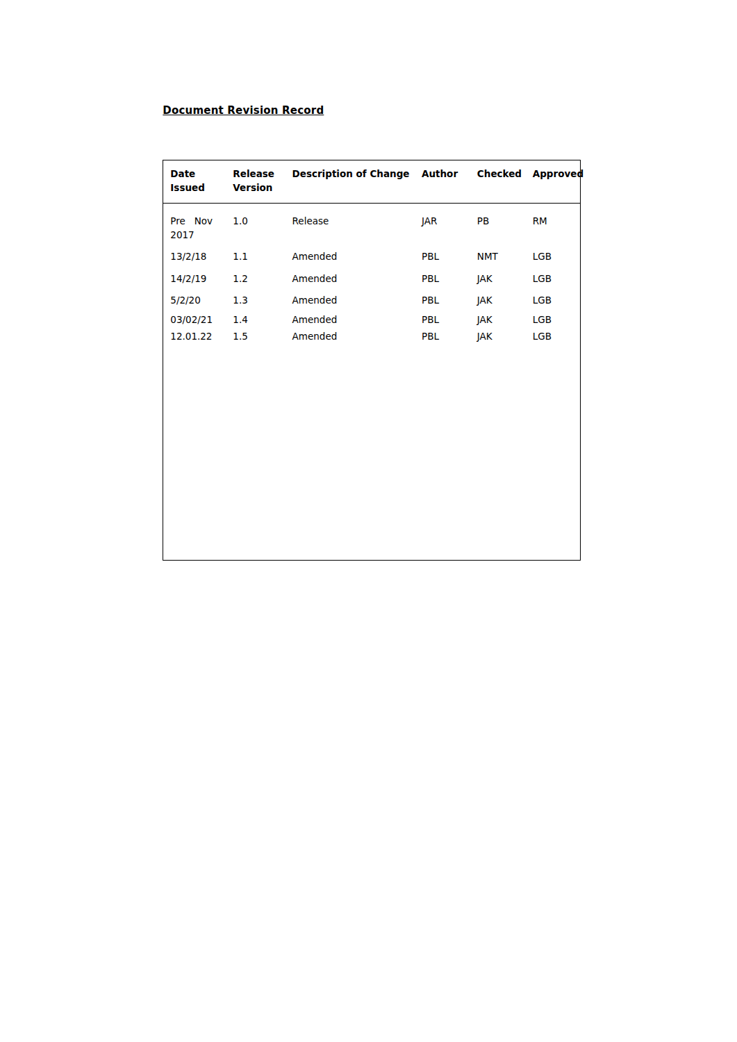Document Revision Record
| Date Issued | Release Version | Description of Change | Author | Checked | Approved |
| --- | --- | --- | --- | --- | --- |
| Pre Nov 2017 | 1.0 | Release | JAR | PB | RM |
| 13/2/18 | 1.1 | Amended | PBL | NMT | LGB |
| 14/2/19 | 1.2 | Amended | PBL | JAK | LGB |
| 5/2/20 | 1.3 | Amended | PBL | JAK | LGB |
| 03/02/21 | 1.4 | Amended | PBL | JAK | LGB |
| 12.01.22 | 1.5 | Amended | PBL | JAK | LGB |